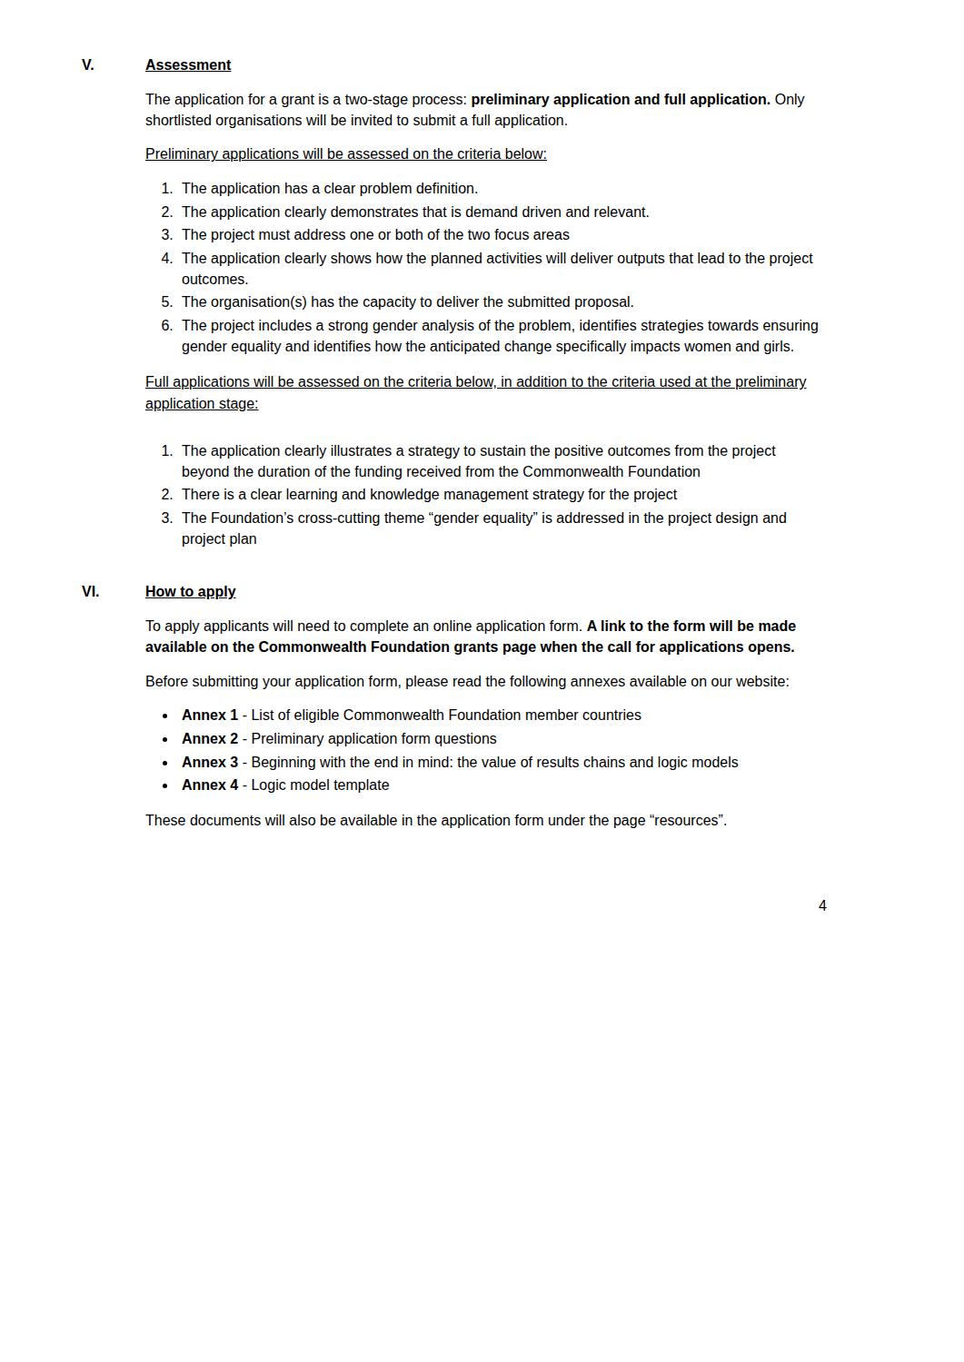V.
Assessment
The application for a grant is a two-stage process: preliminary application and full application. Only shortlisted organisations will be invited to submit a full application.
Preliminary applications will be assessed on the criteria below:
The application has a clear problem definition.
The application clearly demonstrates that is demand driven and relevant.
The project must address one or both of the two focus areas
The application clearly shows how the planned activities will deliver outputs that lead to the project outcomes.
The organisation(s) has the capacity to deliver the submitted proposal.
The project includes a strong gender analysis of the problem, identifies strategies towards ensuring gender equality and identifies how the anticipated change specifically impacts women and girls.
Full applications will be assessed on the criteria below, in addition to the criteria used at the preliminary application stage:
The application clearly illustrates a strategy to sustain the positive outcomes from the project beyond the duration of the funding received from the Commonwealth Foundation
There is a clear learning and knowledge management strategy for the project
The Foundation’s cross-cutting theme “gender equality” is addressed in the project design and project plan
VI.
How to apply
To apply applicants will need to complete an online application form. A link to the form will be made available on the Commonwealth Foundation grants page when the call for applications opens.
Before submitting your application form, please read the following annexes available on our website:
Annex 1 - List of eligible Commonwealth Foundation member countries
Annex 2 - Preliminary application form questions
Annex 3 - Beginning with the end in mind: the value of results chains and logic models
Annex 4 - Logic model template
These documents will also be available in the application form under the page “resources”.
4